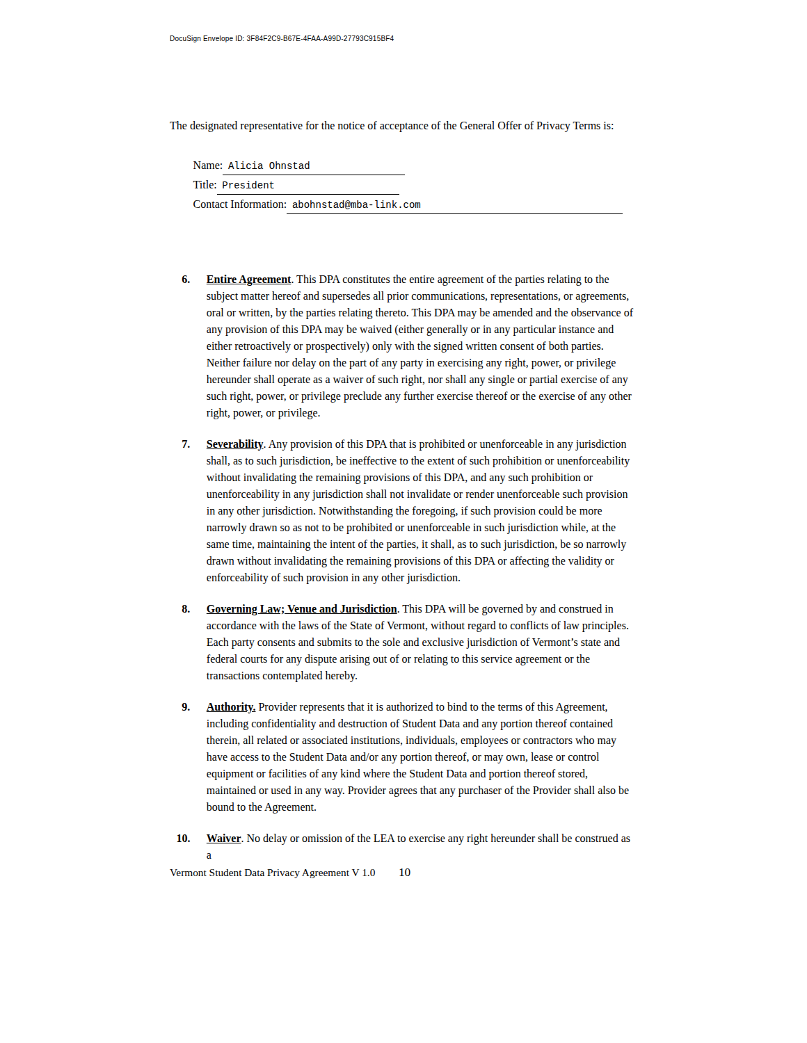DocuSign Envelope ID: 3F84F2C9-B67E-4FAA-A99D-27793C915BF4
The designated representative for the notice of acceptance of the General Offer of Privacy Terms is:
Name: Alicia Ohnstad
Title: President
Contact Information: abohnstad@mba-link.com
Entire Agreement. This DPA constitutes the entire agreement of the parties relating to the subject matter hereof and supersedes all prior communications, representations, or agreements, oral or written, by the parties relating thereto. This DPA may be amended and the observance of any provision of this DPA may be waived (either generally or in any particular instance and either retroactively or prospectively) only with the signed written consent of both parties. Neither failure nor delay on the part of any party in exercising any right, power, or privilege hereunder shall operate as a waiver of such right, nor shall any single or partial exercise of any such right, power, or privilege preclude any further exercise thereof or the exercise of any other right, power, or privilege.
Severability. Any provision of this DPA that is prohibited or unenforceable in any jurisdiction shall, as to such jurisdiction, be ineffective to the extent of such prohibition or unenforceability without invalidating the remaining provisions of this DPA, and any such prohibition or unenforceability in any jurisdiction shall not invalidate or render unenforceable such provision in any other jurisdiction. Notwithstanding the foregoing, if such provision could be more narrowly drawn so as not to be prohibited or unenforceable in such jurisdiction while, at the same time, maintaining the intent of the parties, it shall, as to such jurisdiction, be so narrowly drawn without invalidating the remaining provisions of this DPA or affecting the validity or enforceability of such provision in any other jurisdiction.
Governing Law; Venue and Jurisdiction. This DPA will be governed by and construed in accordance with the laws of the State of Vermont, without regard to conflicts of law principles. Each party consents and submits to the sole and exclusive jurisdiction of Vermont’s state and federal courts for any dispute arising out of or relating to this service agreement or the transactions contemplated hereby.
Authority. Provider represents that it is authorized to bind to the terms of this Agreement, including confidentiality and destruction of Student Data and any portion thereof contained therein, all related or associated institutions, individuals, employees or contractors who may have access to the Student Data and/or any portion thereof, or may own, lease or control equipment or facilities of any kind where the Student Data and portion thereof stored, maintained or used in any way. Provider agrees that any purchaser of the Provider shall also be bound to the Agreement.
Waiver. No delay or omission of the LEA to exercise any right hereunder shall be construed as a
Vermont Student Data Privacy Agreement V 1.010